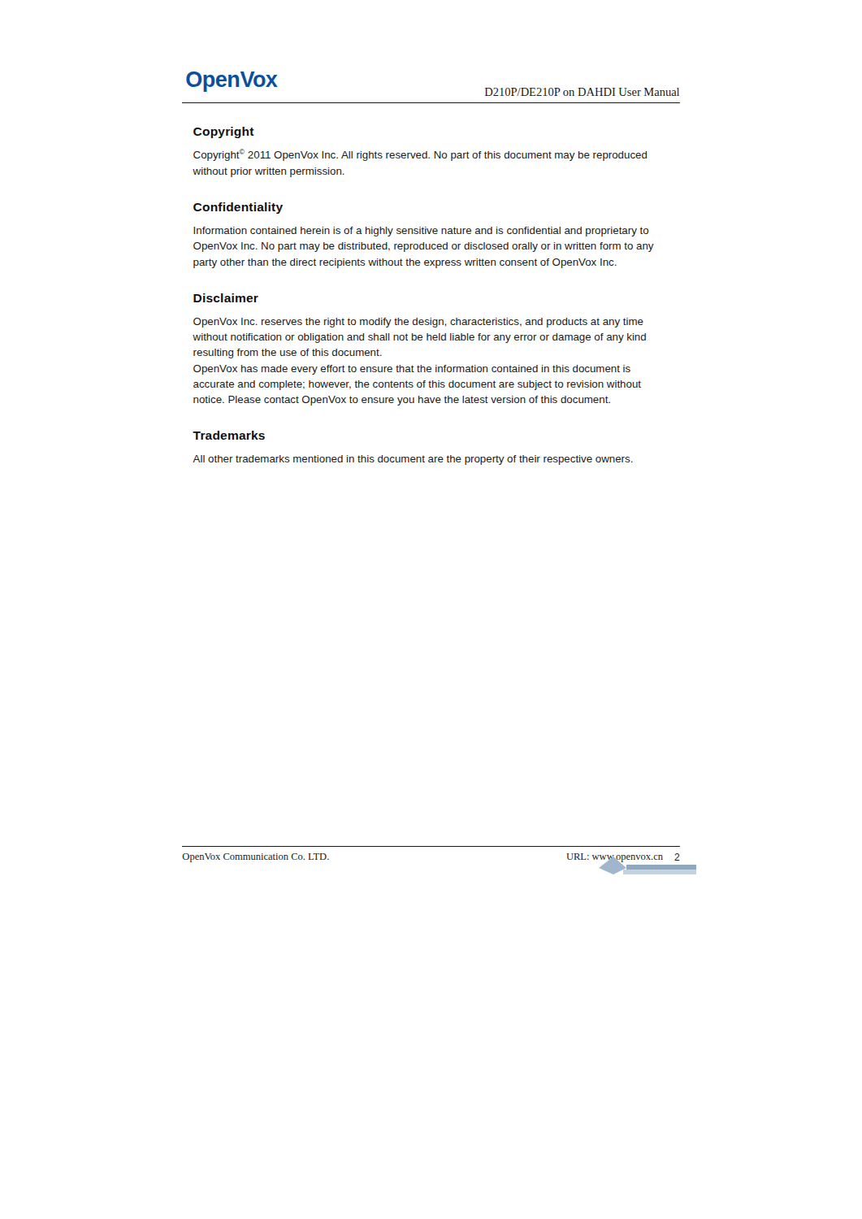Open Vox
D210P/DE210P on DAHDI User Manual
Copyright
Copyright© 2011 OpenVox Inc. All rights reserved. No part of this document may be reproduced without prior written permission.
Confidentiality
Information contained herein is of a highly sensitive nature and is confidential and proprietary to OpenVox Inc. No part may be distributed, reproduced or disclosed orally or in written form to any party other than the direct recipients without the express written consent of OpenVox Inc.
Disclaimer
OpenVox Inc. reserves the right to modify the design, characteristics, and products at any time without notification or obligation and shall not be held liable for any error or damage of any kind resulting from the use of this document.
OpenVox has made every effort to ensure that the information contained in this document is accurate and complete; however, the contents of this document are subject to revision without notice. Please contact OpenVox to ensure you have the latest version of this document.
Trademarks
All other trademarks mentioned in this document are the property of their respective owners.
OpenVox Communication Co. LTD.
URL: www.openvox.cn 2